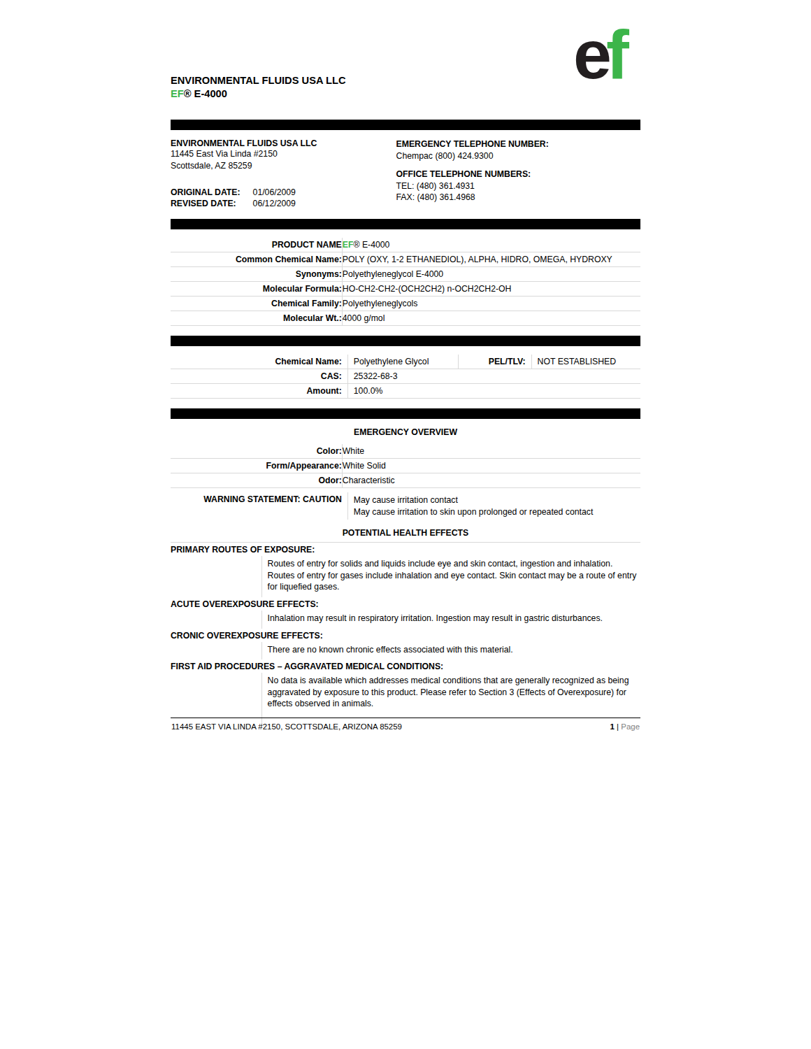ef
ENVIRONMENTAL FLUIDS USA LLC
EF® E-4000
| ENVIRONMENTAL FLUIDS USA LLC 11445 East Via Linda #2150 Scottsdale, AZ 85259 / ORIGINAL DATE: / 01/06/2009 / / REVISED DATE: / 06/12/2009 / | EMERGENCY TELEPHONE NUMBER: Chempac (800) 424.9300 OFFICE TELEPHONE NUMBERS: TEL: (480) 361.4931 FAX: (480) 361.4968 |
| PRODUCT NAME | EF ® E-4000 |
| Common Chemical Name: | POLY (OXY, 1-2 ETHANEDIOL), ALPHA, HIDRO, OMEGA, HYDROXY |
| Synonyms: | Polyethyleneglycol E-4000 |
| Molecular Formula: | HO-CH2-CH2-(OCH2CH2) n-OCH2CH2-OH |
| Chemical Family: | Polyethyleneglycols |
| Molecular Wt.: | 4000 g/mol |
| Chemical Name: | Polyethylene Glycol | PEL/TLV: | NOT ESTABLISHED |
| CAS: | 25322-68-3 | | |
| Amount: | 100.0% | | |
EMERGENCY OVERVIEW
| Color: | White |
| Form/Appearance: | White Solid |
| Odor: | Characteristic |
| WARNING STATEMENT: CAUTION | May cause irritation contact May cause irritation to skin upon prolonged or repeated contact |
POTENTIAL HEALTH EFFECTS
PRIMARY ROUTES OF EXPOSURE:
Routes of entry for solids and liquids include eye and skin contact, ingestion and inhalation. Routes of entry for gases include inhalation and eye contact. Skin contact may be a route of entry for liquefied gases.
ACUTE OVEREXPOSURE EFFECTS:
Inhalation may result in respiratory irritation. Ingestion may result in gastric disturbances.
CRONIC OVEREXPOSURE EFFECTS:
There are no known chronic effects associated with this material.
FIRST AID PROCEDURES – AGGRAVATED MEDICAL CONDITIONS:
No data is available which addresses medical conditions that are generally recognized as being aggravated by exposure to this product. Please refer to Section 3 (Effects of Overexposure) for effects observed in animals.
| 11445 EAST VIA LINDA #2150, SCOTTSDALE, ARIZONA 85259 | 1 / Page |